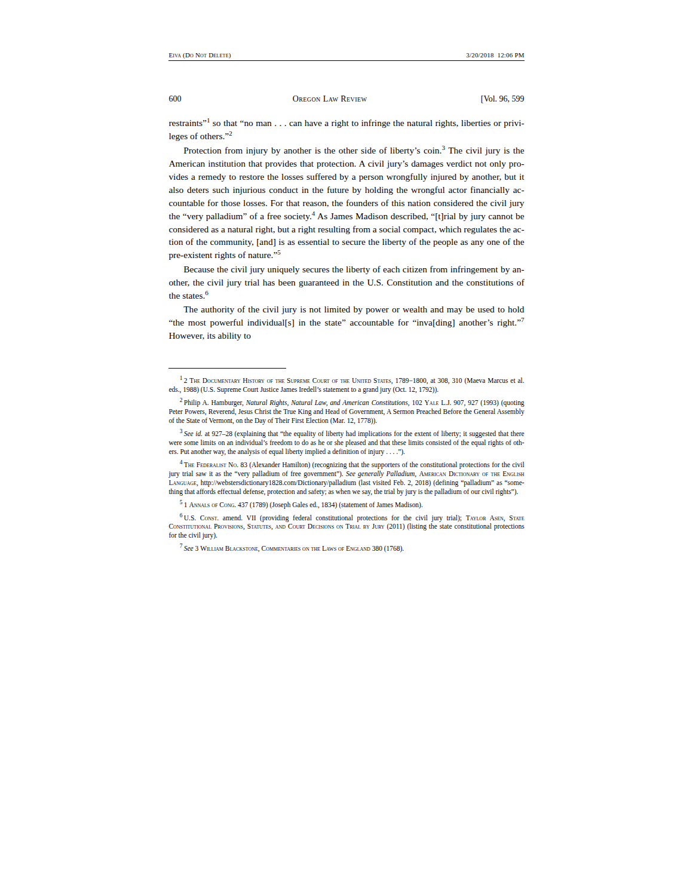Eiva (Do Not Delete) 3/20/2018 12:06 PM
600 Oregon Law Review [Vol. 96, 599
restraints”1 so that “no man . . . can have a right to infringe the natural rights, liberties or privileges of others.”2
Protection from injury by another is the other side of liberty’s coin.3 The civil jury is the American institution that provides that protection. A civil jury’s damages verdict not only provides a remedy to restore the losses suffered by a person wrongfully injured by another, but it also deters such injurious conduct in the future by holding the wrongful actor financially accountable for those losses. For that reason, the founders of this nation considered the civil jury the “very palladium” of a free society.4 As James Madison described, “[t]rial by jury cannot be considered as a natural right, but a right resulting from a social compact, which regulates the action of the community, [and] is as essential to secure the liberty of the people as any one of the pre-existent rights of nature.”5
Because the civil jury uniquely secures the liberty of each citizen from infringement by another, the civil jury trial has been guaranteed in the U.S. Constitution and the constitutions of the states.6
The authority of the civil jury is not limited by power or wealth and may be used to hold “the most powerful individual[s] in the state” accountable for “inva[ding] another’s right.”7 However, its ability to
12 The Documentary History of the Supreme Court of the United States, 1789−1800, at 308, 310 (Maeva Marcus et al. eds., 1988) (U.S. Supreme Court Justice James Iredell’s statement to a grand jury (Oct. 12, 1792)).
2 Philip A. Hamburger, Natural Rights, Natural Law, and American Constitutions, 102 Yale L.J. 907, 927 (1993) (quoting Peter Powers, Reverend, Jesus Christ the True King and Head of Government, A Sermon Preached Before the General Assembly of the State of Vermont, on the Day of Their First Election (Mar. 12, 1778)).
3 See id. at 927–28 (explaining that “the equality of liberty had implications for the extent of liberty; it suggested that there were some limits on an individual’s freedom to do as he or she pleased and that these limits consisted of the equal rights of others. Put another way, the analysis of equal liberty implied a definition of injury . . . .”).
4 The Federalist No. 83 (Alexander Hamilton) (recognizing that the supporters of the constitutional protections for the civil jury trial saw it as the “very palladium of free government”). See generally Palladium, American Dictionary of the English Language, http://webstersdictionary1828.com/Dictionary/palladium (last visited Feb. 2, 2018) (defining “palladium” as “something that affords effectual defense, protection and safety; as when we say, the trial by jury is the palladium of our civil rights”).
51 Annals of Cong. 437 (1789) (Joseph Gales ed., 1834) (statement of James Madison).
6 U.S. Const. amend. VII (providing federal constitutional protections for the civil jury trial); Taylor Asen, State Constitutional Provisions, Statutes, and Court Decisions on Trial by Jury (2011) (listing the state constitutional protections for the civil jury).
7 See 3 William Blackstone, Commentaries on the Laws of England 380 (1768).